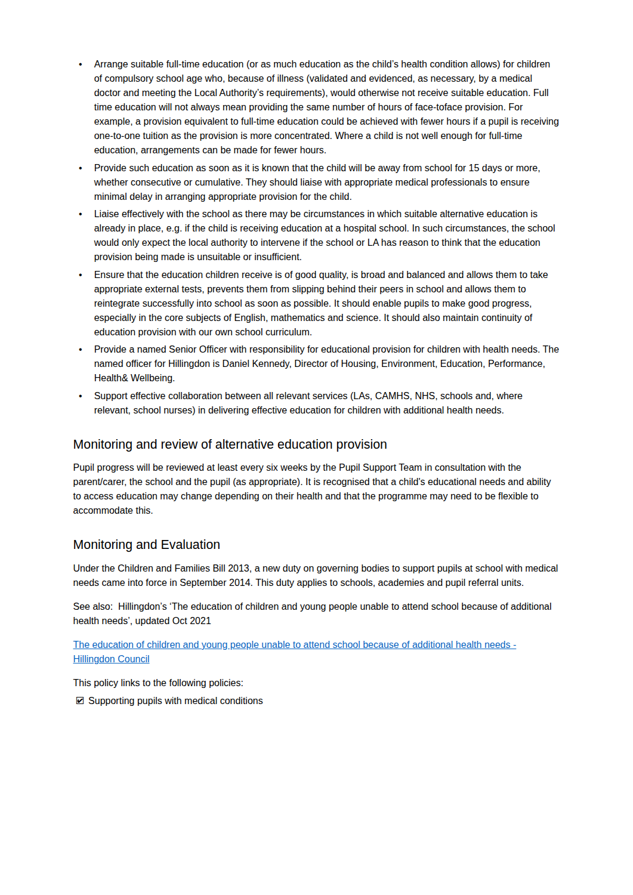Arrange suitable full-time education (or as much education as the child’s health condition allows) for children of compulsory school age who, because of illness (validated and evidenced, as necessary, by a medical doctor and meeting the Local Authority’s requirements), would otherwise not receive suitable education. Full time education will not always mean providing the same number of hours of face-toface provision. For example, a provision equivalent to full-time education could be achieved with fewer hours if a pupil is receiving one-to-one tuition as the provision is more concentrated. Where a child is not well enough for full-time education, arrangements can be made for fewer hours.
Provide such education as soon as it is known that the child will be away from school for 15 days or more, whether consecutive or cumulative. They should liaise with appropriate medical professionals to ensure minimal delay in arranging appropriate provision for the child.
Liaise effectively with the school as there may be circumstances in which suitable alternative education is already in place, e.g. if the child is receiving education at a hospital school. In such circumstances, the school would only expect the local authority to intervene if the school or LA has reason to think that the education provision being made is unsuitable or insufficient.
Ensure that the education children receive is of good quality, is broad and balanced and allows them to take appropriate external tests, prevents them from slipping behind their peers in school and allows them to reintegrate successfully into school as soon as possible. It should enable pupils to make good progress, especially in the core subjects of English, mathematics and science. It should also maintain continuity of education provision with our own school curriculum.
Provide a named Senior Officer with responsibility for educational provision for children with health needs. The named officer for Hillingdon is Daniel Kennedy, Director of Housing, Environment, Education, Performance, Health& Wellbeing.
Support effective collaboration between all relevant services (LAs, CAMHS, NHS, schools and, where relevant, school nurses) in delivering effective education for children with additional health needs.
Monitoring and review of alternative education provision
Pupil progress will be reviewed at least every six weeks by the Pupil Support Team in consultation with the parent/carer, the school and the pupil (as appropriate). It is recognised that a child's educational needs and ability to access education may change depending on their health and that the programme may need to be flexible to accommodate this.
Monitoring and Evaluation
Under the Children and Families Bill 2013, a new duty on governing bodies to support pupils at school with medical needs came into force in September 2014. This duty applies to schools, academies and pupil referral units.
See also: Hillingdon’s ‘The education of children and young people unable to attend school because of additional health needs’, updated Oct 2021
The education of children and young people unable to attend school because of additional health needs - Hillingdon Council
This policy links to the following policies:
Supporting pupils with medical conditions